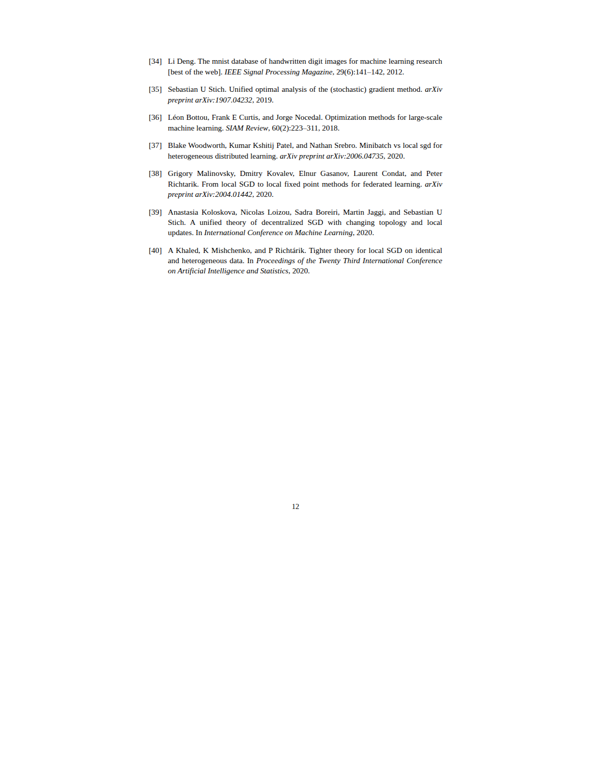[34] Li Deng. The mnist database of handwritten digit images for machine learning research [best of the web]. IEEE Signal Processing Magazine, 29(6):141–142, 2012.
[35] Sebastian U Stich. Unified optimal analysis of the (stochastic) gradient method. arXiv preprint arXiv:1907.04232, 2019.
[36] Léon Bottou, Frank E Curtis, and Jorge Nocedal. Optimization methods for large-scale machine learning. SIAM Review, 60(2):223–311, 2018.
[37] Blake Woodworth, Kumar Kshitij Patel, and Nathan Srebro. Minibatch vs local sgd for heterogeneous distributed learning. arXiv preprint arXiv:2006.04735, 2020.
[38] Grigory Malinovsky, Dmitry Kovalev, Elnur Gasanov, Laurent Condat, and Peter Richtarik. From local SGD to local fixed point methods for federated learning. arXiv preprint arXiv:2004.01442, 2020.
[39] Anastasia Koloskova, Nicolas Loizou, Sadra Boreiri, Martin Jaggi, and Sebastian U Stich. A unified theory of decentralized SGD with changing topology and local updates. In International Conference on Machine Learning, 2020.
[40] A Khaled, K Mishchenko, and P Richtárik. Tighter theory for local SGD on identical and heterogeneous data. In Proceedings of the Twenty Third International Conference on Artificial Intelligence and Statistics, 2020.
12